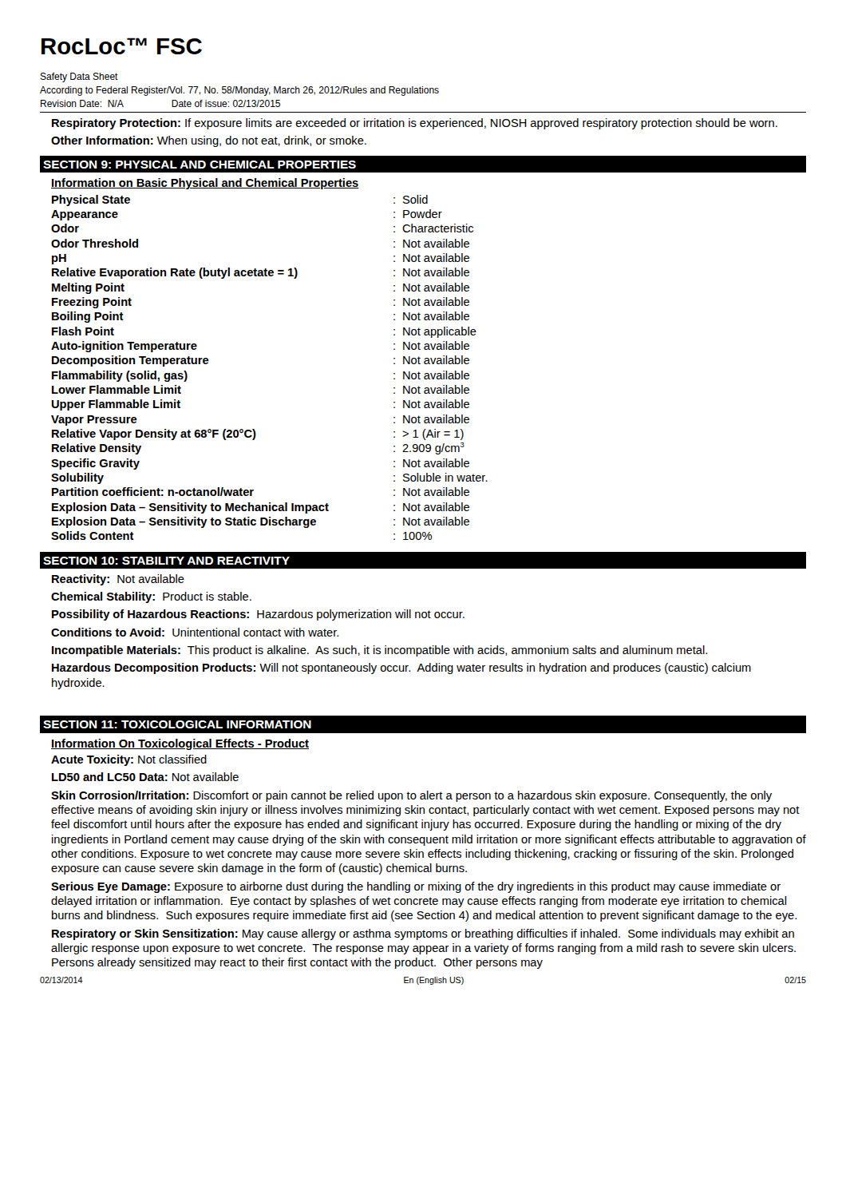RocLoc™ FSC
Safety Data Sheet
According to Federal Register/Vol. 77, No. 58/Monday, March 26, 2012/Rules and Regulations
Revision Date: N/ADate of issue: 02/13/2015
Respiratory Protection: If exposure limits are exceeded or irritation is experienced, NIOSH approved respiratory protection should be worn.
Other Information: When using, do not eat, drink, or smoke.
SECTION 9: PHYSICAL AND CHEMICAL PROPERTIES
Information on Basic Physical and Chemical Properties
| Physical State | : | Solid |
| Appearance | : | Powder |
| Odor | : | Characteristic |
| Odor Threshold | : | Not available |
| pH | : | Not available |
| Relative Evaporation Rate (butyl acetate = 1) | : | Not available |
| Melting Point | : | Not available |
| Freezing Point | : | Not available |
| Boiling Point | : | Not available |
| Flash Point | : | Not applicable |
| Auto-ignition Temperature | : | Not available |
| Decomposition Temperature | : | Not available |
| Flammability (solid, gas) | : | Not available |
| Lower Flammable Limit | : | Not available |
| Upper Flammable Limit | : | Not available |
| Vapor Pressure | : | Not available |
| Relative Vapor Density at 68°F (20°C) | : | > 1 (Air = 1) |
| Relative Density | : | 2.909 g/cm 3 |
| Specific Gravity | : | Not available |
| Solubility | : | Soluble in water. |
| Partition coefficient: n-octanol/water | : | Not available |
| Explosion Data – Sensitivity to Mechanical Impact | : | Not available |
| Explosion Data – Sensitivity to Static Discharge | : | Not available |
| Solids Content | : | 100% |
SECTION 10: STABILITY AND REACTIVITY
Reactivity: Not available
Chemical Stability: Product is stable.
Possibility of Hazardous Reactions: Hazardous polymerization will not occur.
Conditions to Avoid: Unintentional contact with water.
Incompatible Materials: This product is alkaline. As such, it is incompatible with acids, ammonium salts and aluminum metal.
Hazardous Decomposition Products: Will not spontaneously occur. Adding water results in hydration and produces (caustic) calcium hydroxide.
SECTION 11: TOXICOLOGICAL INFORMATION
Information On Toxicological Effects - Product
Acute Toxicity: Not classified
LD50 and LC50 Data: Not available
Skin Corrosion/Irritation: Discomfort or pain cannot be relied upon to alert a person to a hazardous skin exposure. Consequently, the only effective means of avoiding skin injury or illness involves minimizing skin contact, particularly contact with wet cement. Exposed persons may not feel discomfort until hours after the exposure has ended and significant injury has occurred. Exposure during the handling or mixing of the dry ingredients in Portland cement may cause drying of the skin with consequent mild irritation or more significant effects attributable to aggravation of other conditions. Exposure to wet concrete may cause more severe skin effects including thickening, cracking or fissuring of the skin. Prolonged exposure can cause severe skin damage in the form of (caustic) chemical burns.
Serious Eye Damage: Exposure to airborne dust during the handling or mixing of the dry ingredients in this product may cause immediate or delayed irritation or inflammation. Eye contact by splashes of wet concrete may cause effects ranging from moderate eye irritation to chemical burns and blindness. Such exposures require immediate first aid (see Section 4) and medical attention to prevent significant damage to the eye.
Respiratory or Skin Sensitization: May cause allergy or asthma symptoms or breathing difficulties if inhaled. Some individuals may exhibit an allergic response upon exposure to wet concrete. The response may appear in a variety of forms ranging from a mild rash to severe skin ulcers. Persons already sensitized may react to their first contact with the product. Other persons may
02/13/2014 En (English US) 02/15